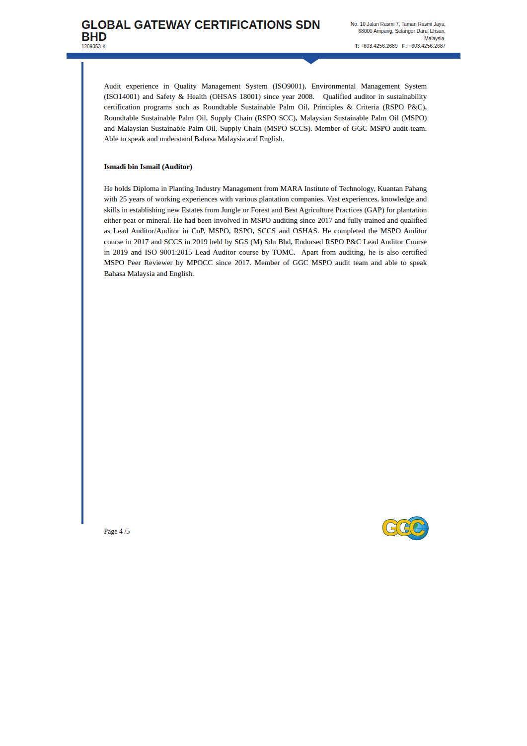GLOBAL GATEWAY CERTIFICATIONS SDN BHD
1209353-K
No. 10 Jalan Rasmi 7, Taman Rasmi Jaya,
68000 Ampang, Selangor Darul Ehsan, Malaysia.
T: +603.4256.2689 F: +603.4256.2687
Audit experience in Quality Management System (ISO9001), Environmental Management System (ISO14001) and Safety & Health (OHSAS 18001) since year 2008. Qualified auditor in sustainability certification programs such as Roundtable Sustainable Palm Oil, Principles & Criteria (RSPO P&C), Roundtable Sustainable Palm Oil, Supply Chain (RSPO SCC), Malaysian Sustainable Palm Oil (MSPO) and Malaysian Sustainable Palm Oil, Supply Chain (MSPO SCCS). Member of GGC MSPO audit team. Able to speak and understand Bahasa Malaysia and English.
Ismadi bin Ismail (Auditor)
He holds Diploma in Planting Industry Management from MARA Institute of Technology, Kuantan Pahang with 25 years of working experiences with various plantation companies. Vast experiences, knowledge and skills in establishing new Estates from Jungle or Forest and Best Agriculture Practices (GAP) for plantation either peat or mineral. He had been involved in MSPO auditing since 2017 and fully trained and qualified as Lead Auditor/Auditor in CoP, MSPO, RSPO, SCCS and OSHAS. He completed the MSPO Auditor course in 2017 and SCCS in 2019 held by SGS (M) Sdn Bhd, Endorsed RSPO P&C Lead Auditor Course in 2019 and ISO 9001:2015 Lead Auditor course by TOMC. Apart from auditing, he is also certified MSPO Peer Reviewer by MPOCC since 2017. Member of GGC MSPO audit team and able to speak Bahasa Malaysia and English.
Page 4 /5
G G C